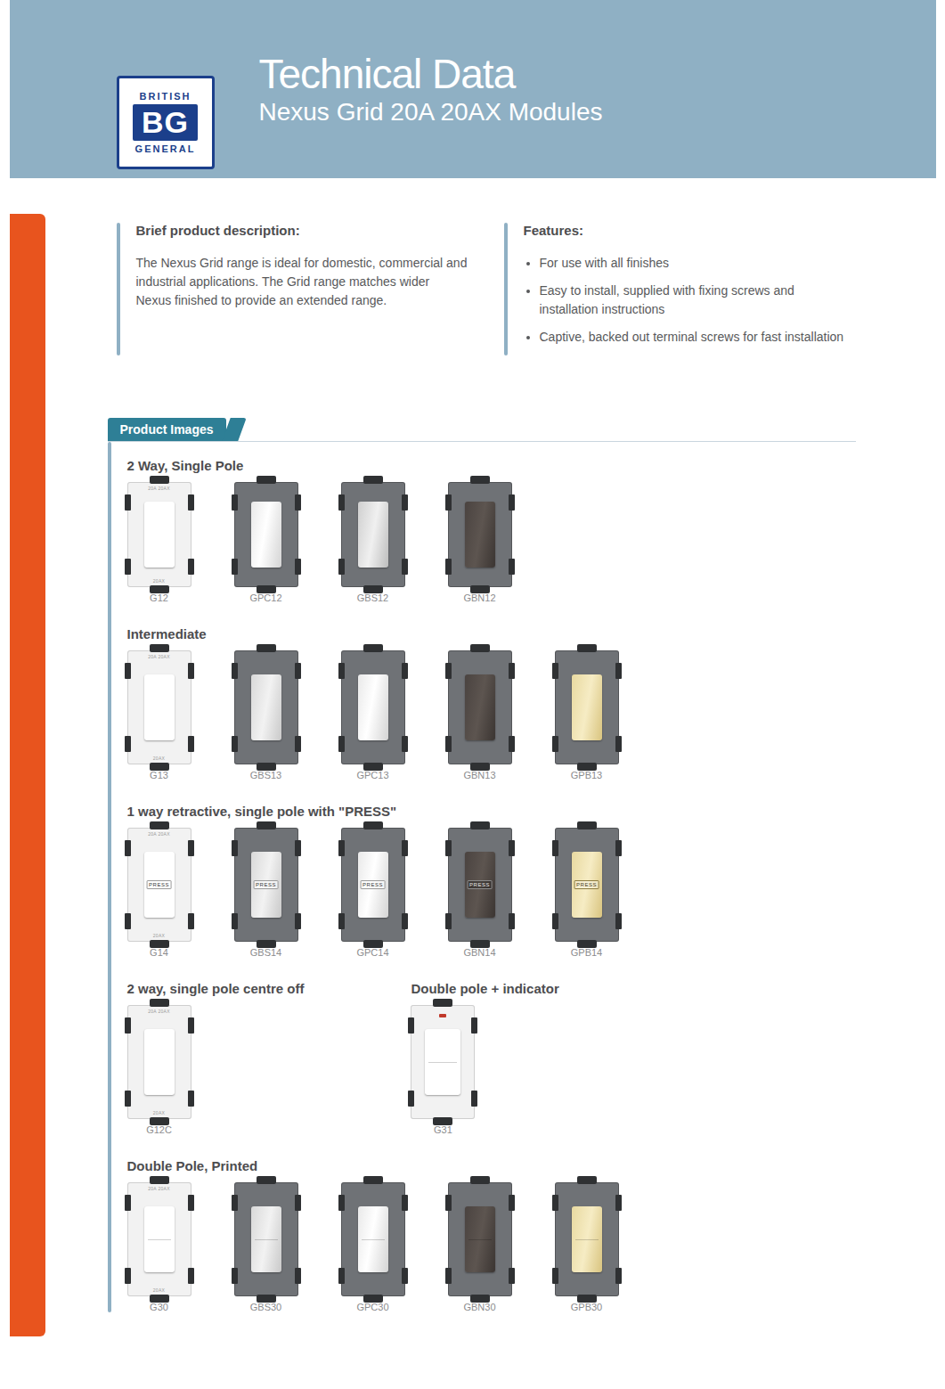BRITISH BG GENERAL
Technical Data
Nexus Grid 20A 20AX Modules
Brief product description:
The Nexus Grid range is ideal for domestic, commercial and industrial applications. The Grid range matches wider Nexus finished to provide an extended range.
Features:
For use with all finishes
Easy to install, supplied with fixing screws and installation instructions
Captive, backed out terminal screws for fast installation
Product Images
2 Way, Single Pole
20A 20AX
20AX
G12
GPC12
GBS12
GBN12
Intermediate
20A 20AX
20AX
G13
GBS13
GPC13
GBN13
GPB13
1 way retractive, single pole with "PRESS"
20A 20AX
PRESS
20AX
G14
PRESS
GBS14
PRESS
GPC14
PRESS
GBN14
PRESS
GPB14
2 way, single pole centre off
20A 20AX
20AX
G12C
Double pole + indicator
G31
Double Pole, Printed
20A 20AX
20AX
G30
GBS30
GPC30
GBN30
GPB30